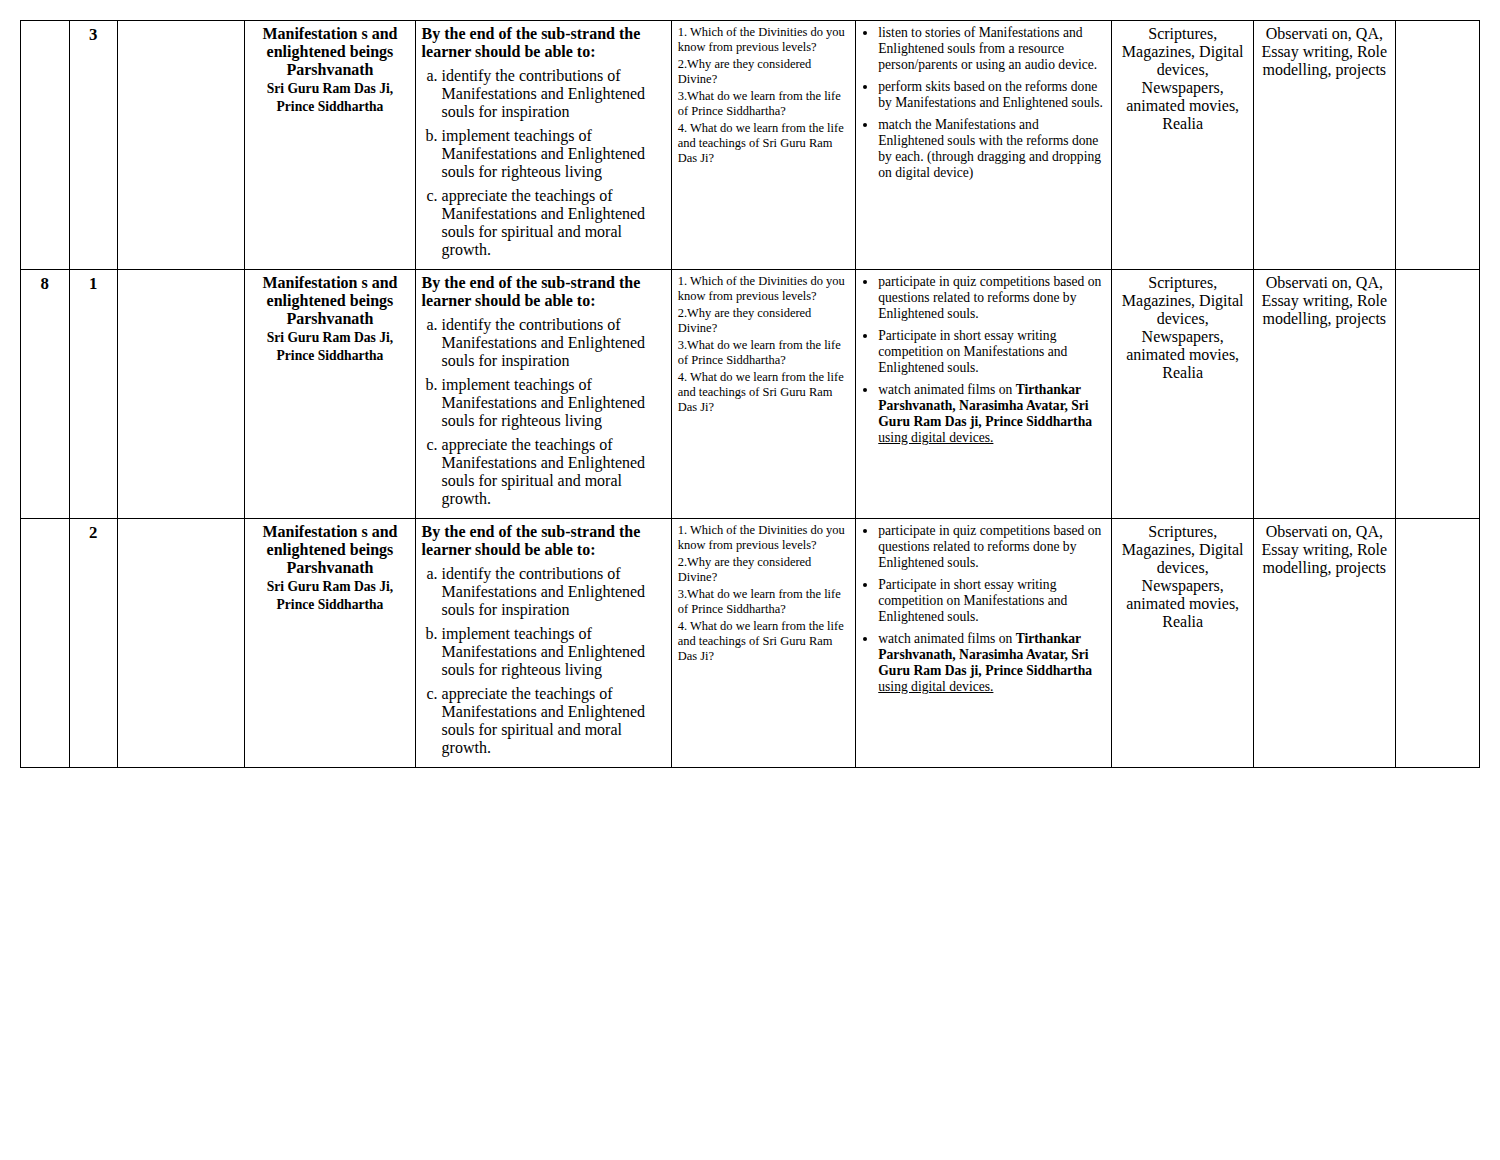| | 3 | | Manifestation s and enlightened beings Parshvanath Sri Guru Ram Das Ji, Prince Siddhartha | By the end of the sub-strand the learner should be able to: identify the contributions of Manifestations and Enlightened souls for inspiration implement teachings of Manifestations and Enlightened souls for righteous living appreciate the teachings of Manifestations and Enlightened souls for spiritual and moral growth. | 1. Which of the Divinities do you know from previous levels? 2.Why are they considered Divine? 3.What do we learn from the life of Prince Siddhartha? 4. What do we learn from the life and teachings of Sri Guru Ram Das Ji? | listen to stories of Manifestations and Enlightened souls from a resource person/parents or using an audio device. perform skits based on the reforms done by Manifestations and Enlightened souls. match the Manifestations and Enlightened souls with the reforms done by each. (through dragging and dropping on digital device) | Scriptures, Magazines, Digital devices, Newspapers, animated movies, Realia | Observati on, QA, Essay writing, Role modelling, projects | |
| 8 | 1 | | Manifestation s and enlightened beings Parshvanath Sri Guru Ram Das Ji, Prince Siddhartha | By the end of the sub-strand the learner should be able to: identify the contributions of Manifestations and Enlightened souls for inspiration implement teachings of Manifestations and Enlightened souls for righteous living appreciate the teachings of Manifestations and Enlightened souls for spiritual and moral growth. | 1. Which of the Divinities do you know from previous levels? 2.Why are they considered Divine? 3.What do we learn from the life of Prince Siddhartha? 4. What do we learn from the life and teachings of Sri Guru Ram Das Ji? | participate in quiz competitions based on questions related to reforms done by Enlightened souls. Participate in short essay writing competition on Manifestations and Enlightened souls. watch animated films on Tirthankar Parshvanath, Narasimha Avatar, Sri Guru Ram Das ji, Prince Siddhartha using digital devices. | Scriptures, Magazines, Digital devices, Newspapers, animated movies, Realia | Observati on, QA, Essay writing, Role modelling, projects | |
| | 2 | | Manifestation s and enlightened beings Parshvanath Sri Guru Ram Das Ji, Prince Siddhartha | By the end of the sub-strand the learner should be able to: identify the contributions of Manifestations and Enlightened souls for inspiration implement teachings of Manifestations and Enlightened souls for righteous living appreciate the teachings of Manifestations and Enlightened souls for spiritual and moral growth. | 1. Which of the Divinities do you know from previous levels? 2.Why are they considered Divine? 3.What do we learn from the life of Prince Siddhartha? 4. What do we learn from the life and teachings of Sri Guru Ram Das Ji? | participate in quiz competitions based on questions related to reforms done by Enlightened souls. Participate in short essay writing competition on Manifestations and Enlightened souls. watch animated films on Tirthankar Parshvanath, Narasimha Avatar, Sri Guru Ram Das ji, Prince Siddhartha using digital devices. | Scriptures, Magazines, Digital devices, Newspapers, animated movies, Realia | Observati on, QA, Essay writing, Role modelling, projects | |